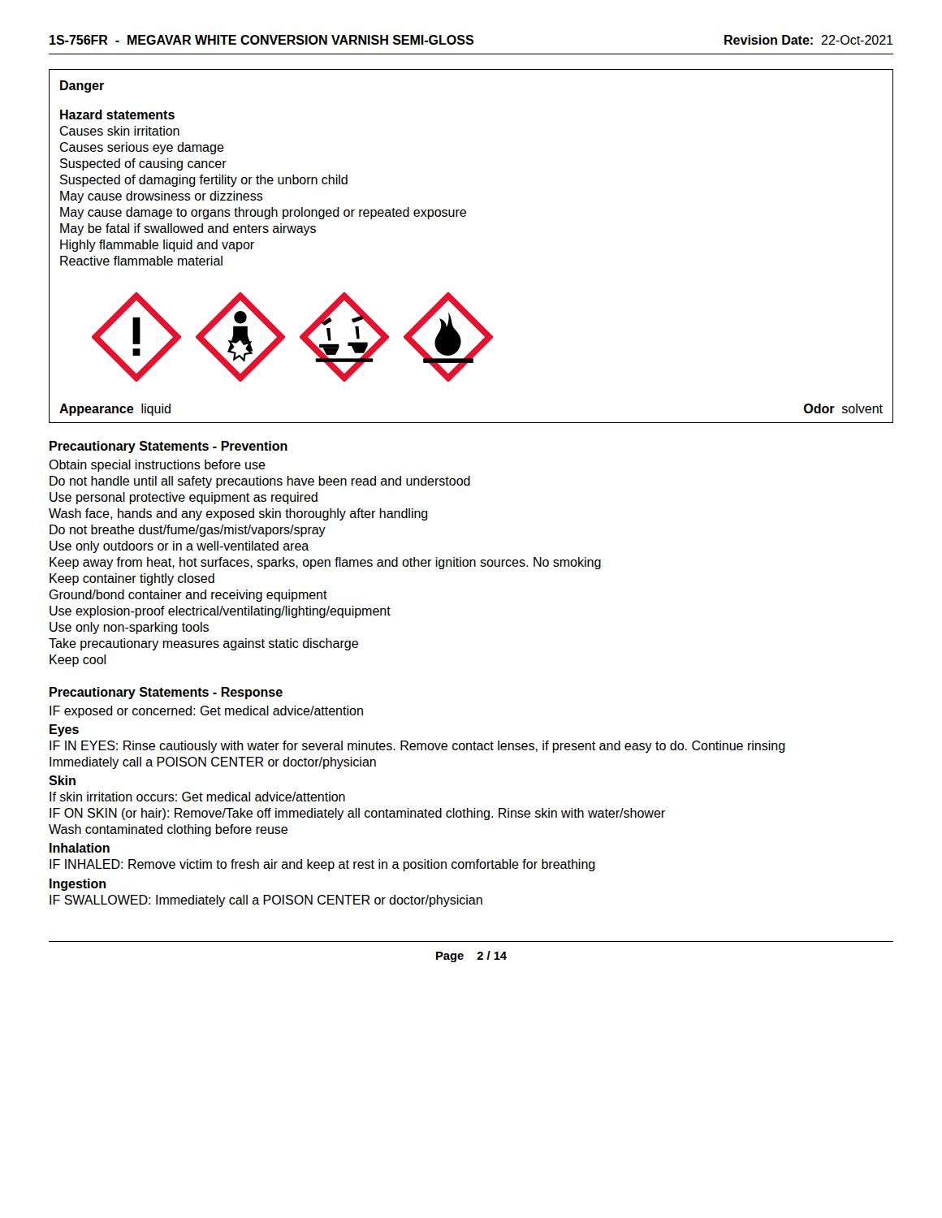1S-756FR - MEGAVAR WHITE CONVERSION VARNISH SEMI-GLOSS
Revision Date: 22-Oct-2021
Danger
Hazard statements
Causes skin irritation
Causes serious eye damage
Suspected of causing cancer
Suspected of damaging fertility or the unborn child
May cause drowsiness or dizziness
May cause damage to organs through prolonged or repeated exposure
May be fatal if swallowed and enters airways
Highly flammable liquid and vapor
Reactive flammable material
Appearance liquid
Odor solvent
Precautionary Statements - Prevention
Obtain special instructions before use
Do not handle until all safety precautions have been read and understood
Use personal protective equipment as required
Wash face, hands and any exposed skin thoroughly after handling
Do not breathe dust/fume/gas/mist/vapors/spray
Use only outdoors or in a well-ventilated area
Keep away from heat, hot surfaces, sparks, open flames and other ignition sources. No smoking
Keep container tightly closed
Ground/bond container and receiving equipment
Use explosion-proof electrical/ventilating/lighting/equipment
Use only non-sparking tools
Take precautionary measures against static discharge
Keep cool
Precautionary Statements - Response
IF exposed or concerned: Get medical advice/attention
Eyes
IF IN EYES: Rinse cautiously with water for several minutes. Remove contact lenses, if present and easy to do. Continue rinsing
Immediately call a POISON CENTER or doctor/physician
Skin
If skin irritation occurs: Get medical advice/attention
IF ON SKIN (or hair): Remove/Take off immediately all contaminated clothing. Rinse skin with water/shower
Wash contaminated clothing before reuse
Inhalation
IF INHALED: Remove victim to fresh air and keep at rest in a position comfortable for breathing
Ingestion
IF SWALLOWED: Immediately call a POISON CENTER or doctor/physician
Page 2 / 14